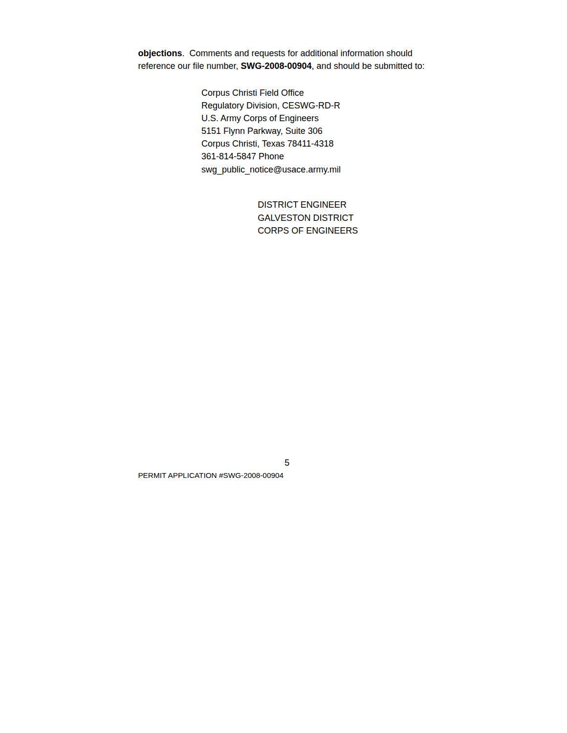objections. Comments and requests for additional information should reference our file number, SWG-2008-00904, and should be submitted to:
Corpus Christi Field Office
Regulatory Division, CESWG-RD-R
U.S. Army Corps of Engineers
5151 Flynn Parkway, Suite 306
Corpus Christi, Texas 78411-4318
361-814-5847 Phone
swg_public_notice@usace.army.mil
DISTRICT ENGINEER
GALVESTON DISTRICT
CORPS OF ENGINEERS
5
PERMIT APPLICATION #SWG-2008-00904